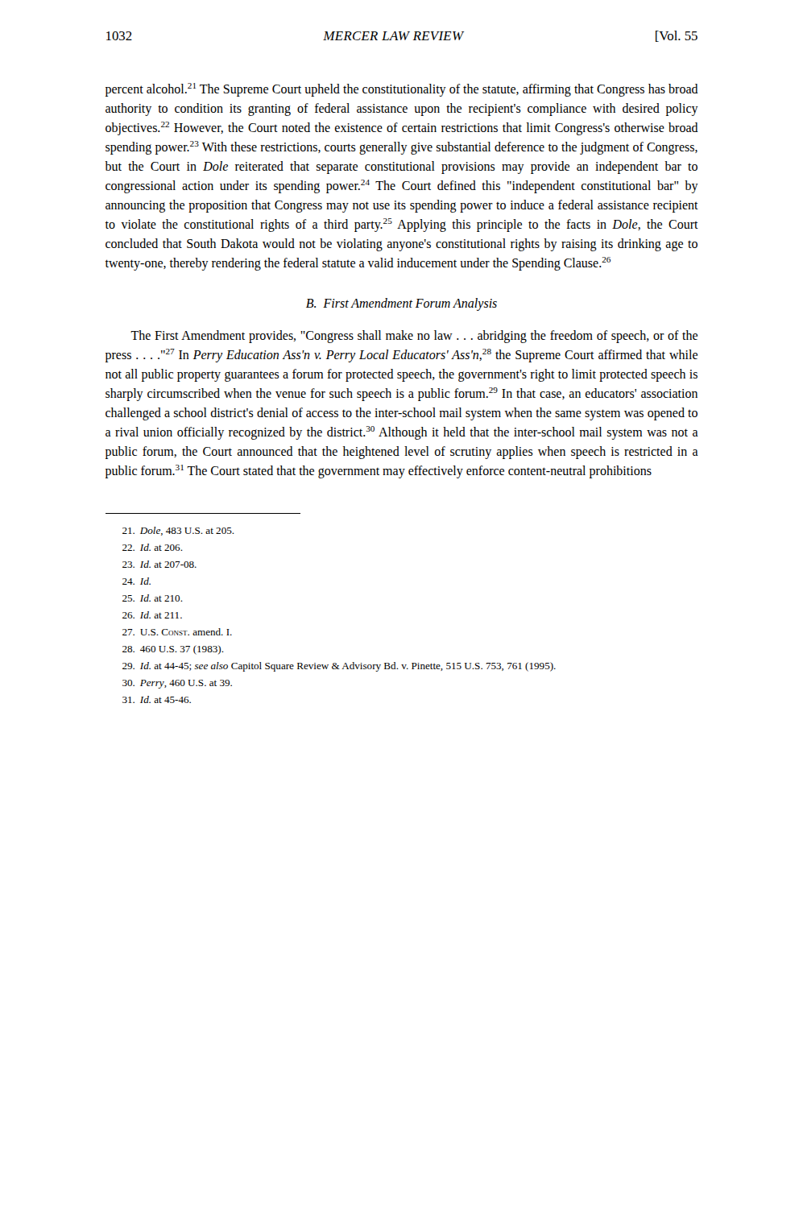1032 MERCER LAW REVIEW [Vol. 55
percent alcohol.21 The Supreme Court upheld the constitutionality of the statute, affirming that Congress has broad authority to condition its granting of federal assistance upon the recipient's compliance with desired policy objectives.22 However, the Court noted the existence of certain restrictions that limit Congress's otherwise broad spending power.23 With these restrictions, courts generally give substantial deference to the judgment of Congress, but the Court in Dole reiterated that separate constitutional provisions may provide an independent bar to congressional action under its spending power.24 The Court defined this "independent constitutional bar" by announcing the proposition that Congress may not use its spending power to induce a federal assistance recipient to violate the constitutional rights of a third party.25 Applying this principle to the facts in Dole, the Court concluded that South Dakota would not be violating anyone's constitutional rights by raising its drinking age to twenty-one, thereby rendering the federal statute a valid inducement under the Spending Clause.26
B. First Amendment Forum Analysis
The First Amendment provides, "Congress shall make no law . . . abridging the freedom of speech, or of the press . . . ."27 In Perry Education Ass'n v. Perry Local Educators' Ass'n,28 the Supreme Court affirmed that while not all public property guarantees a forum for protected speech, the government's right to limit protected speech is sharply circumscribed when the venue for such speech is a public forum.29 In that case, an educators' association challenged a school district's denial of access to the inter-school mail system when the same system was opened to a rival union officially recognized by the district.30 Although it held that the inter-school mail system was not a public forum, the Court announced that the heightened level of scrutiny applies when speech is restricted in a public forum.31 The Court stated that the government may effectively enforce content-neutral prohibitions
21. Dole, 483 U.S. at 205.
22. Id. at 206.
23. Id. at 207-08.
24. Id.
25. Id. at 210.
26. Id. at 211.
27. U.S. Const. amend. I.
28. 460 U.S. 37 (1983).
29. Id. at 44-45; see also Capitol Square Review & Advisory Bd. v. Pinette, 515 U.S. 753, 761 (1995).
30. Perry, 460 U.S. at 39.
31. Id. at 45-46.